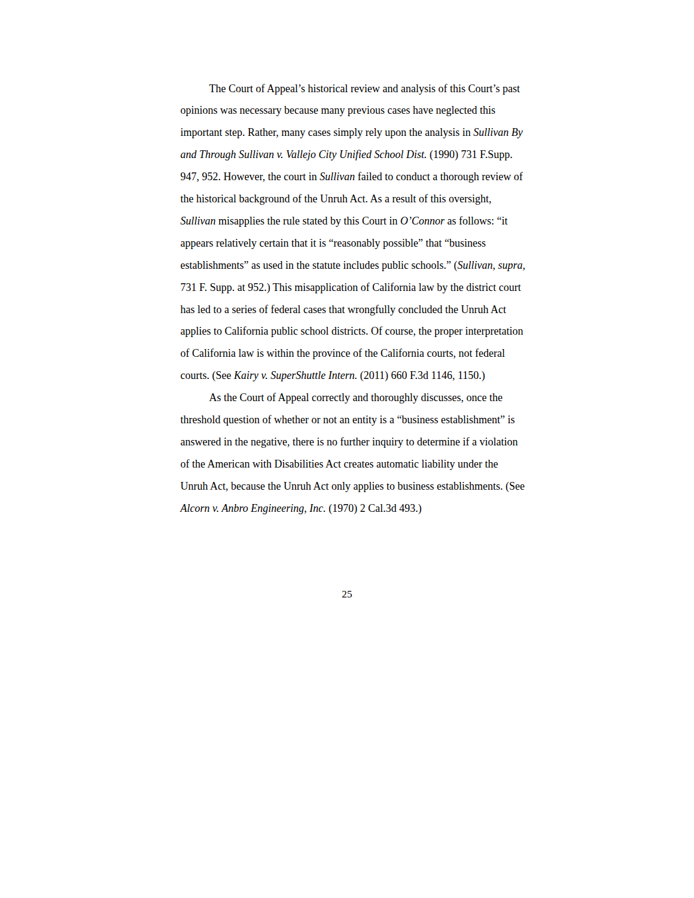The Court of Appeal’s historical review and analysis of this Court’s past opinions was necessary because many previous cases have neglected this important step. Rather, many cases simply rely upon the analysis in Sullivan By and Through Sullivan v. Vallejo City Unified School Dist. (1990) 731 F.Supp. 947, 952. However, the court in Sullivan failed to conduct a thorough review of the historical background of the Unruh Act. As a result of this oversight, Sullivan misapplies the rule stated by this Court in O’Connor as follows: “it appears relatively certain that it is “reasonably possible” that “business establishments” as used in the statute includes public schools.” (Sullivan, supra, 731 F. Supp. at 952.) This misapplication of California law by the district court has led to a series of federal cases that wrongfully concluded the Unruh Act applies to California public school districts. Of course, the proper interpretation of California law is within the province of the California courts, not federal courts. (See Kairy v. SuperShuttle Intern. (2011) 660 F.3d 1146, 1150.)
As the Court of Appeal correctly and thoroughly discusses, once the threshold question of whether or not an entity is a “business establishment” is answered in the negative, there is no further inquiry to determine if a violation of the American with Disabilities Act creates automatic liability under the Unruh Act, because the Unruh Act only applies to business establishments. (See Alcorn v. Anbro Engineering, Inc. (1970) 2 Cal.3d 493.)
25